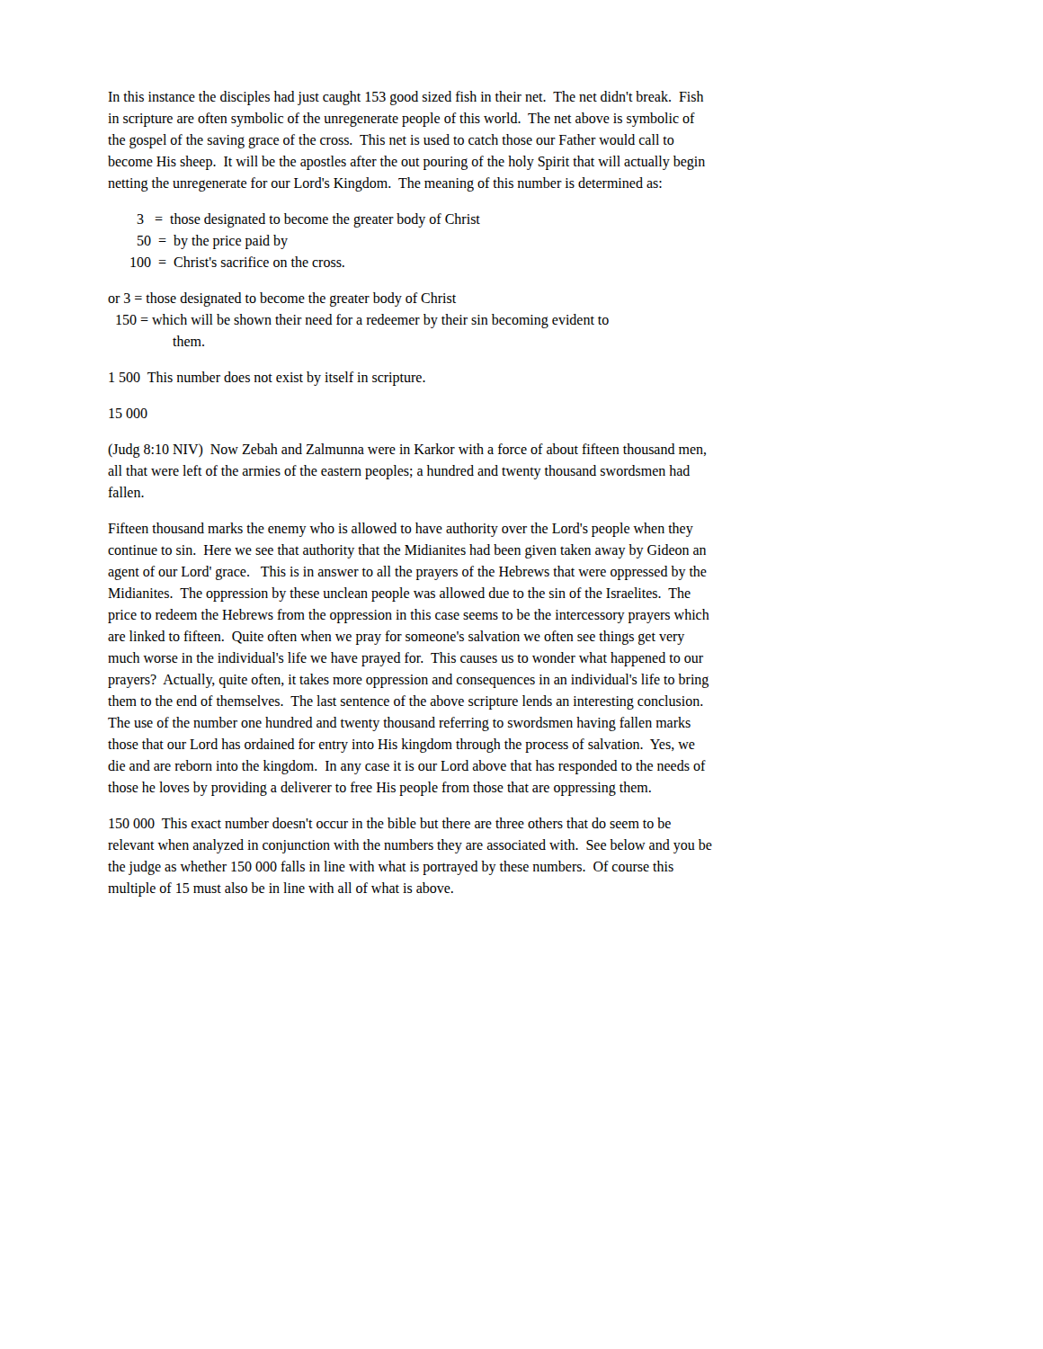In this instance the disciples had just caught 153 good sized fish in their net. The net didn't break. Fish in scripture are often symbolic of the unregenerate people of this world. The net above is symbolic of the gospel of the saving grace of the cross. This net is used to catch those our Father would call to become His sheep. It will be the apostles after the out pouring of the holy Spirit that will actually begin netting the unregenerate for our Lord's Kingdom. The meaning of this number is determined as:
3 = those designated to become the greater body of Christ
50 = by the price paid by
100 = Christ's sacrifice on the cross.
or 3 = those designated to become the greater body of Christ
150 = which will be shown their need for a redeemer by their sin becoming evident to
them.
1 500 This number does not exist by itself in scripture.
15 000
(Judg 8:10 NIV) Now Zebah and Zalmunna were in Karkor with a force of about fifteen thousand men, all that were left of the armies of the eastern peoples; a hundred and twenty thousand swordsmen had fallen.
Fifteen thousand marks the enemy who is allowed to have authority over the Lord's people when they continue to sin. Here we see that authority that the Midianites had been given taken away by Gideon an agent of our Lord' grace. This is in answer to all the prayers of the Hebrews that were oppressed by the Midianites. The oppression by these unclean people was allowed due to the sin of the Israelites. The price to redeem the Hebrews from the oppression in this case seems to be the intercessory prayers which are linked to fifteen. Quite often when we pray for someone's salvation we often see things get very much worse in the individual's life we have prayed for. This causes us to wonder what happened to our prayers? Actually, quite often, it takes more oppression and consequences in an individual's life to bring them to the end of themselves. The last sentence of the above scripture lends an interesting conclusion. The use of the number one hundred and twenty thousand referring to swordsmen having fallen marks those that our Lord has ordained for entry into His kingdom through the process of salvation. Yes, we die and are reborn into the kingdom. In any case it is our Lord above that has responded to the needs of those he loves by providing a deliverer to free His people from those that are oppressing them.
150 000 This exact number doesn't occur in the bible but there are three others that do seem to be relevant when analyzed in conjunction with the numbers they are associated with. See below and you be the judge as whether 150 000 falls in line with what is portrayed by these numbers. Of course this multiple of 15 must also be in line with all of what is above.